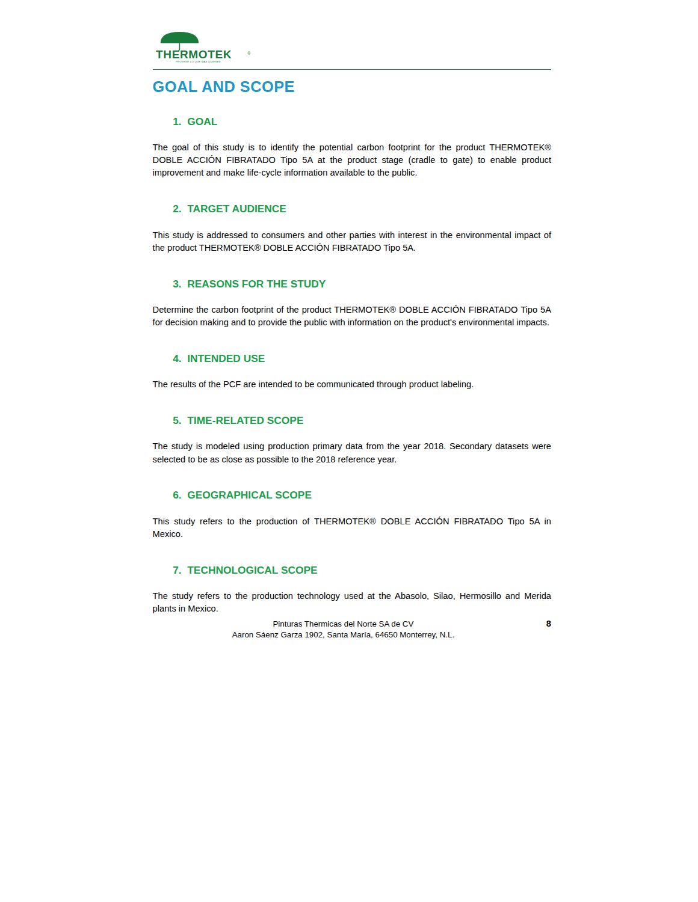THERMOTEK ® PROTEGE LO QUE MÁS QUIERES
GOAL AND SCOPE
1. GOAL
The goal of this study is to identify the potential carbon footprint for the product THERMOTEK® DOBLE ACCIÓN FIBRATADO Tipo 5A at the product stage (cradle to gate) to enable product improvement and make life-cycle information available to the public.
2. TARGET AUDIENCE
This study is addressed to consumers and other parties with interest in the environmental impact of the product THERMOTEK® DOBLE ACCIÓN FIBRATADO Tipo 5A.
3. REASONS FOR THE STUDY
Determine the carbon footprint of the product THERMOTEK® DOBLE ACCIÓN FIBRATADO Tipo 5A for decision making and to provide the public with information on the product's environmental impacts.
4. INTENDED USE
The results of the PCF are intended to be communicated through product labeling.
5. TIME-RELATED SCOPE
The study is modeled using production primary data from the year 2018. Secondary datasets were selected to be as close as possible to the 2018 reference year.
6. GEOGRAPHICAL SCOPE
This study refers to the production of THERMOTEK® DOBLE ACCIÓN FIBRATADO Tipo 5A in Mexico.
7. TECHNOLOGICAL SCOPE
The study refers to the production technology used at the Abasolo, Silao, Hermosillo and Merida plants in Mexico.
Pinturas Thermicas del Norte SA de CV
Aaron Sáenz Garza 1902, Santa María, 64650 Monterrey, N.L.
8